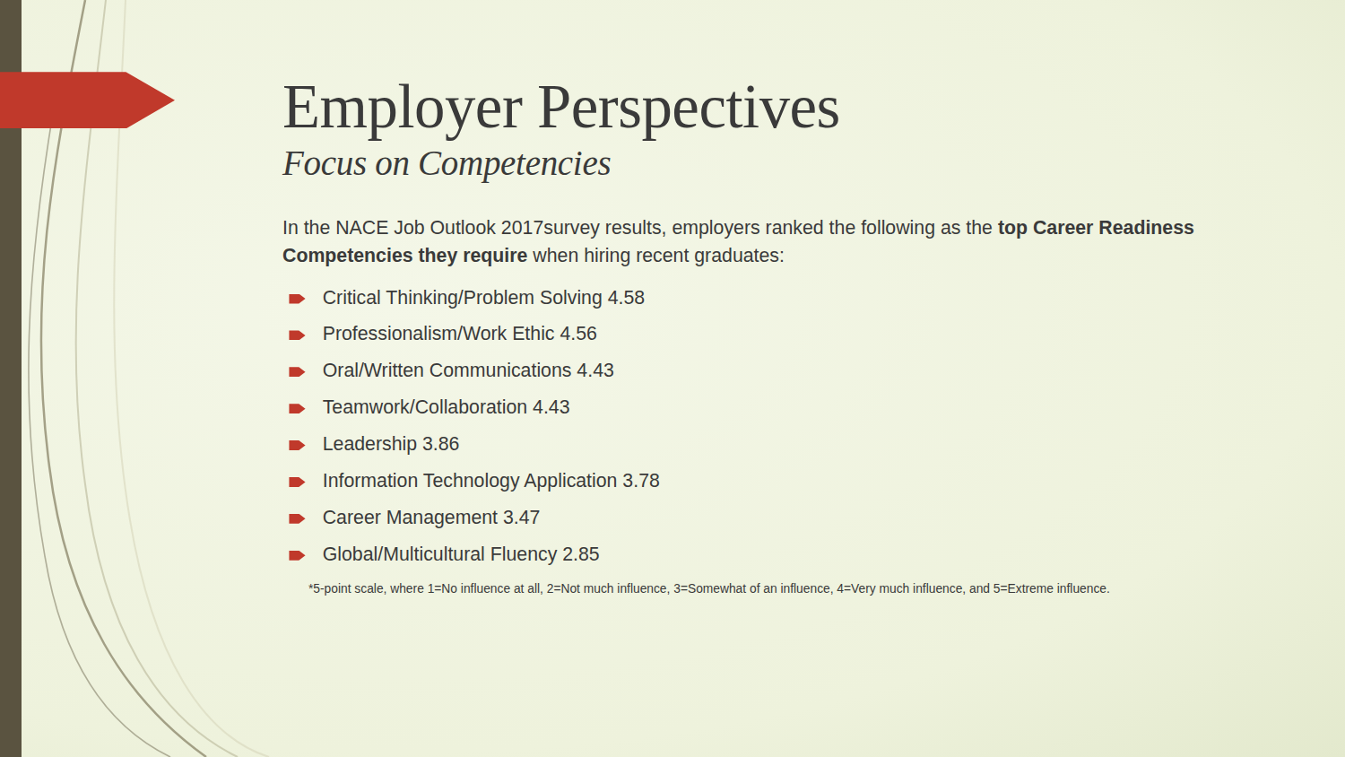Employer Perspectives
Focus on Competencies
In the NACE Job Outlook 2017survey results, employers ranked the following as the top Career Readiness Competencies they require when hiring recent graduates:
Critical Thinking/Problem Solving 4.58
Professionalism/Work Ethic 4.56
Oral/Written Communications 4.43
Teamwork/Collaboration 4.43
Leadership 3.86
Information Technology Application 3.78
Career Management 3.47
Global/Multicultural Fluency 2.85
*5-point scale, where 1=No influence at all, 2=Not much influence, 3=Somewhat of an influence, 4=Very much influence, and 5=Extreme influence.